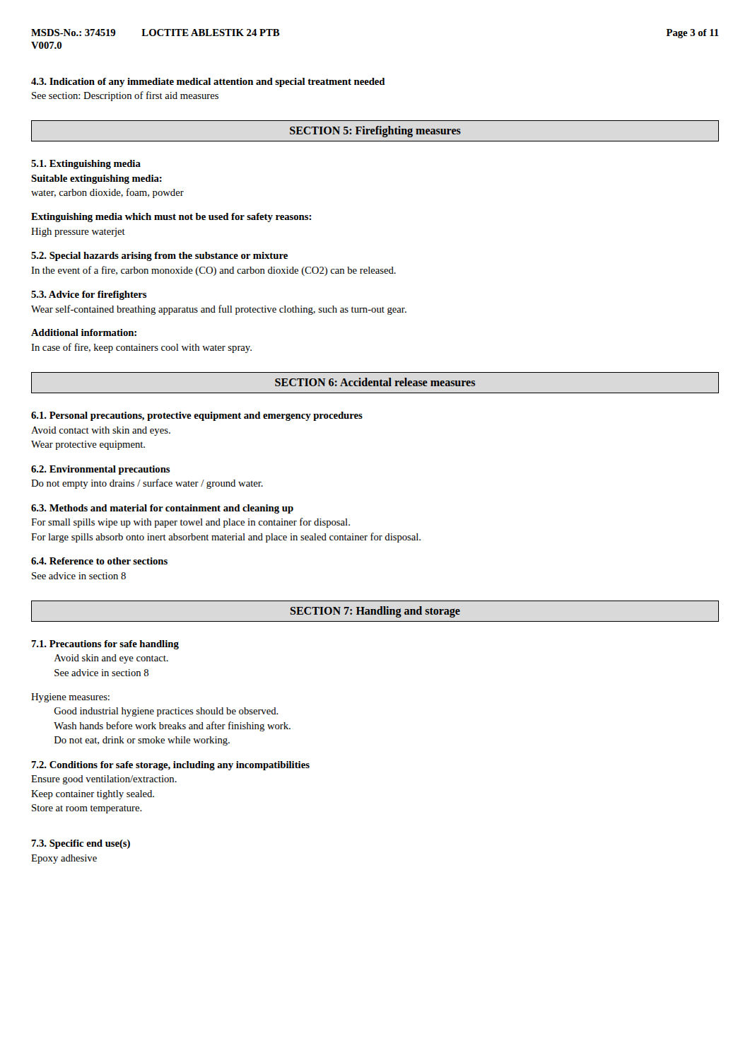MSDS-No.: 374519
V007.0
LOCTITE ABLESTIK 24 PTB
Page 3 of 11
4.3. Indication of any immediate medical attention and special treatment needed
See section: Description of first aid measures
SECTION 5: Firefighting measures
5.1. Extinguishing media
Suitable extinguishing media:
water, carbon dioxide, foam, powder
Extinguishing media which must not be used for safety reasons:
High pressure waterjet
5.2. Special hazards arising from the substance or mixture
In the event of a fire, carbon monoxide (CO) and carbon dioxide (CO2) can be released.
5.3. Advice for firefighters
Wear self-contained breathing apparatus and full protective clothing, such as turn-out gear.
Additional information:
In case of fire, keep containers cool with water spray.
SECTION 6: Accidental release measures
6.1. Personal precautions, protective equipment and emergency procedures
Avoid contact with skin and eyes.
Wear protective equipment.
6.2. Environmental precautions
Do not empty into drains / surface water / ground water.
6.3. Methods and material for containment and cleaning up
For small spills wipe up with paper towel and place in container for disposal.
For large spills absorb onto inert absorbent material and place in sealed container for disposal.
6.4. Reference to other sections
See advice in section 8
SECTION 7: Handling and storage
7.1. Precautions for safe handling
Avoid skin and eye contact.
See advice in section 8
Hygiene measures:
Good industrial hygiene practices should be observed.
Wash hands before work breaks and after finishing work.
Do not eat, drink or smoke while working.
7.2. Conditions for safe storage, including any incompatibilities
Ensure good ventilation/extraction.
Keep container tightly sealed.
Store at room temperature.
7.3. Specific end use(s)
Epoxy adhesive